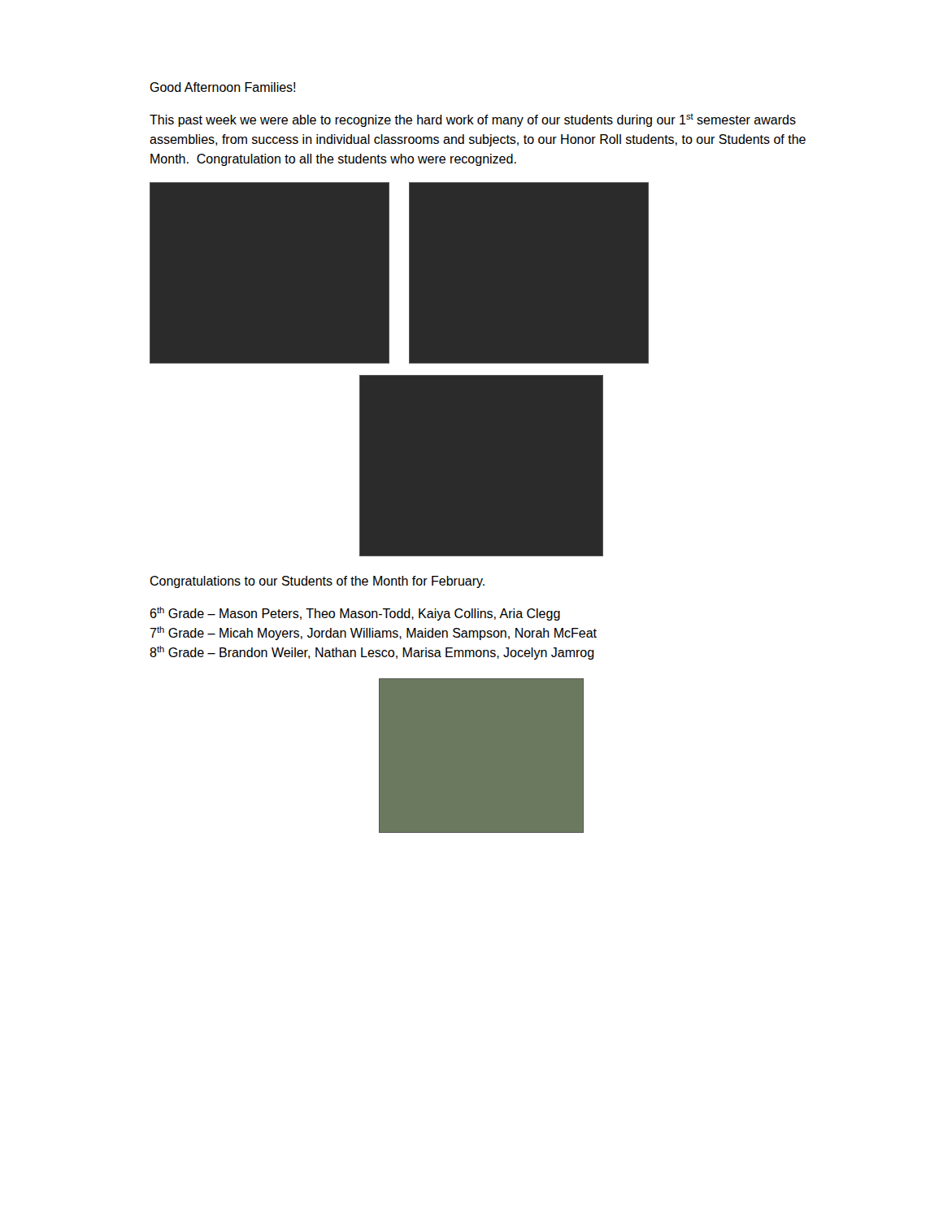Good Afternoon Families!
This past week we were able to recognize the hard work of many of our students during our 1st semester awards assemblies, from success in individual classrooms and subjects, to our Honor Roll students, to our Students of the Month. Congratulation to all the students who were recognized.
Congratulations to our Students of the Month for February.
6th Grade – Mason Peters, Theo Mason-Todd, Kaiya Collins, Aria Clegg
7th Grade – Micah Moyers, Jordan Williams, Maiden Sampson, Norah McFeat
8th Grade – Brandon Weiler, Nathan Lesco, Marisa Emmons, Jocelyn Jamrog